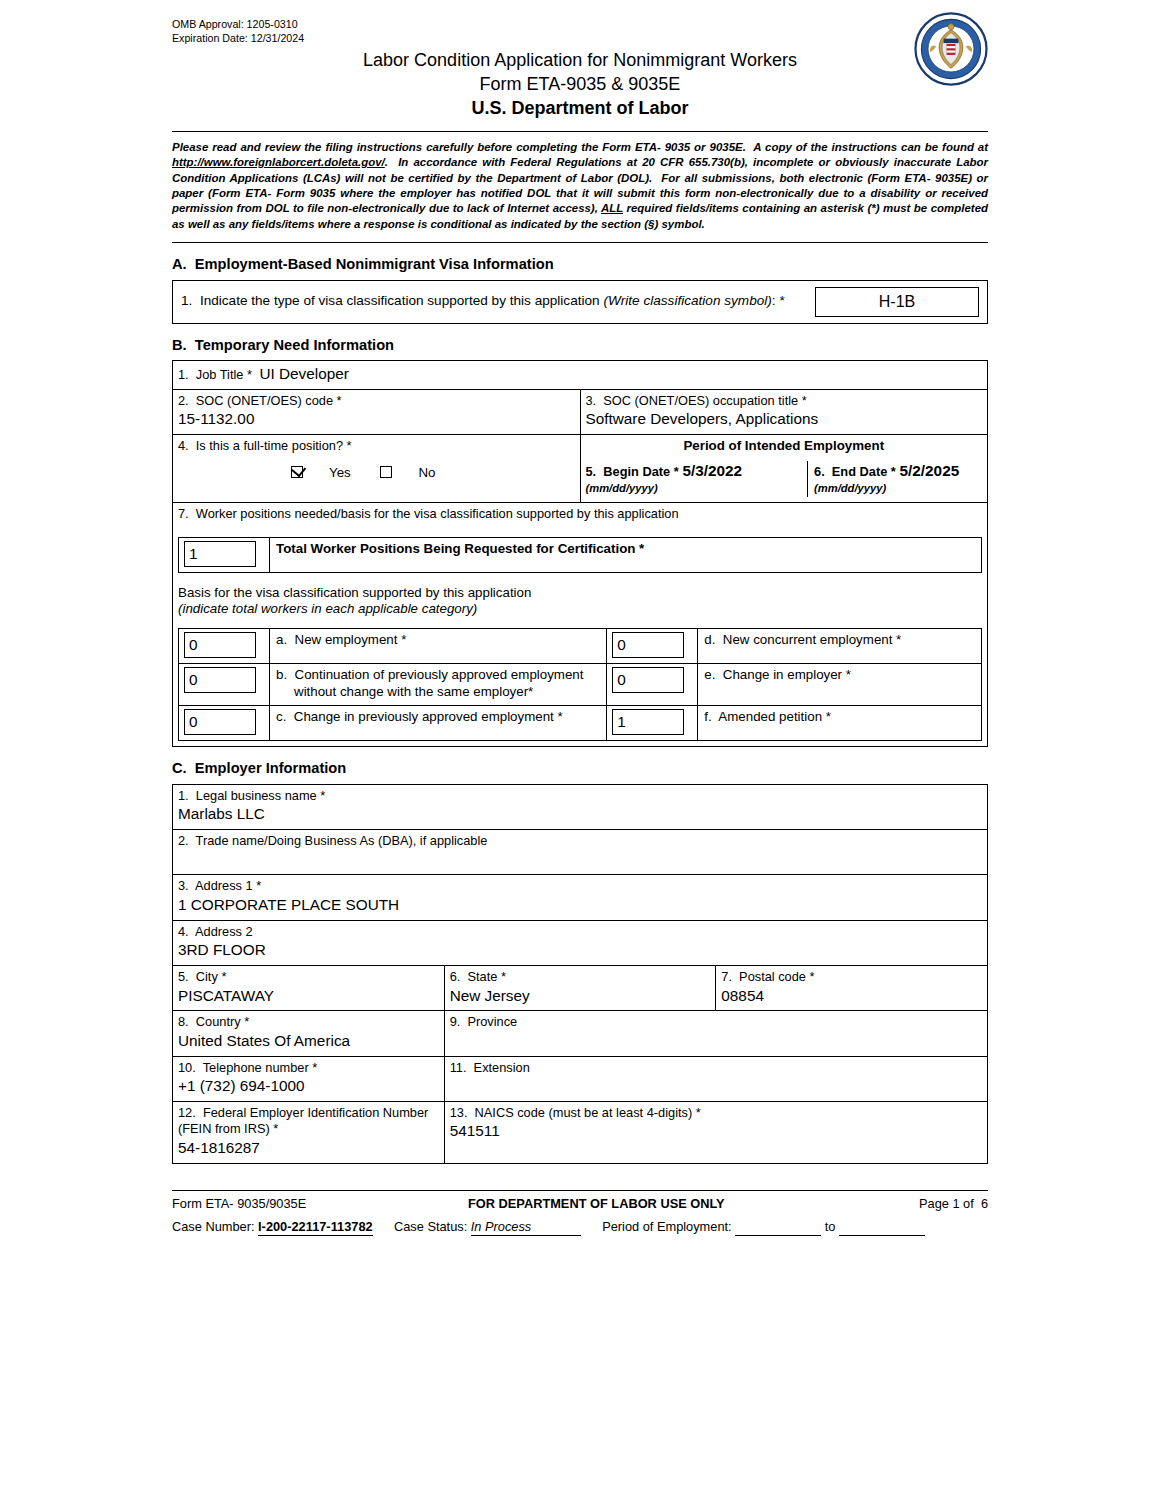OMB Approval: 1205-0310
Expiration Date: 12/31/2024
Labor Condition Application for Nonimmigrant Workers Form ETA-9035 & 9035E U.S. Department of Labor
Please read and review the filing instructions carefully before completing the Form ETA- 9035 or 9035E. A copy of the instructions can be found at http://www.foreignlaborcert.doleta.gov/. In accordance with Federal Regulations at 20 CFR 655.730(b), incomplete or obviously inaccurate Labor Condition Applications (LCAs) will not be certified by the Department of Labor (DOL). For all submissions, both electronic (Form ETA- 9035E) or paper (Form ETA- Form 9035 where the employer has notified DOL that it will submit this form non-electronically due to a disability or received permission from DOL to file non-electronically due to lack of Internet access), ALL required fields/items containing an asterisk (*) must be completed as well as any fields/items where a response is conditional as indicated by the section (§) symbol.
A. Employment-Based Nonimmigrant Visa Information
1. Indicate the type of visa classification supported by this application (Write classification symbol): *
H-1B
B. Temporary Need Information
| 1. Job Title * UI Developer |
| 2. SOC (ONET/OES) code * 15-1132.00 | 3. SOC (ONET/OES) occupation title * Software Developers, Applications |
| 4. Is this a full-time position? * Yes No | Period of Intended Employment / 5. Begin Date * 5/3/2022 (mm/dd/yyyy) / 6. End Date * 5/2/2025 (mm/dd/yyyy) / |
| 7. Worker positions needed/basis for the visa classification supported by this application / 1 / Total Worker Positions Being Requested for Certification * / Basis for the visa classification supported by this application (indicate total workers in each applicable category) / 0 / a. New employment * / 0 / d. New concurrent employment * / / 0 / b. Continuation of previously approved employment without change with the same employer* / 0 / e. Change in employer * / / 0 / c. Change in previously approved employment * / 1 / f. Amended petition * / |
C. Employer Information
| 1. Legal business name * Marlabs LLC |
| 2. Trade name/Doing Business As (DBA), if applicable |
| 3. Address 1 * 1 CORPORATE PLACE SOUTH |
| 4. Address 2 3RD FLOOR |
| 5. City * PISCATAWAY | 6. State * New Jersey | 7. Postal code * 08854 |
| 8. Country * United States Of America | 9. Province |
| 10. Telephone number * +1 (732) 694-1000 | 11. Extension |
| 12. Federal Employer Identification Number (FEIN from IRS) * 54-1816287 | 13. NAICS code (must be at least 4-digits) * 541511 |
| Form ETA- 9035/9035E | FOR DEPARTMENT OF LABOR USE ONLY | Page 1 of 6 |
| Case Number: I-200-22117-113782 Case Status: In Process Period of Employment: to |